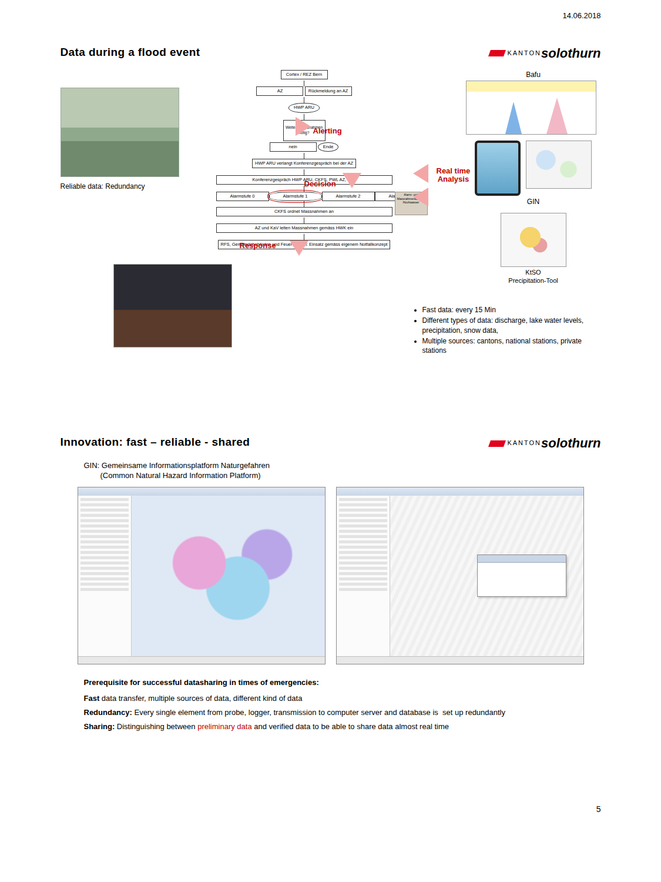14.06.2018
KANTON solothurn
Data during a flood event
Reliable data: Redundancy
Cortex / REZ Bern
AZ Rückmeldung an AZ
HWP ARU
Weitere Massnahmen nötig?
nein Ende
HWP ARU verlangt Konferenzgespräch bei der AZ
Konferenzgespräch HWP ARU, CKFS, PWL AZ, KaV
Alarmstufe 0 Alarmstufe 1 Alarmstufe 2 Alarmstufe 3
Alarm- und Massnahmenkonzept Hochwasser
CKFS ordnet Massnahmen an
AZ und KaV leiten Massnahmen gemäss HWK ein
RFS, Gemeindebehörden und Feuerwehren: Einsatz gemäss eigenem Notfallkonzept
Alerting
Decision
Response
Real time
Analysis
Bafu
GIN
KtSO
Precipitation-Tool
Fast data: every 15 Min
Different types of data: discharge, lake water levels, precipitation, snow data,
Multiple sources: cantons, national stations, private stations
KANTON solothurn
Innovation: fast – reliable - shared
GIN: Gemeinsame Informationsplatform Naturgefahren (Common Natural Hazard Information Platform)
Prerequisite for successful datasharing in times of emergencies:
Fast data transfer, multiple sources of data, different kind of data
Redundancy: Every single element from probe, logger, transmission to computer server and database is set up redundantly
Sharing: Distinguishing between preliminary data and verified data to be able to share data almost real time
5